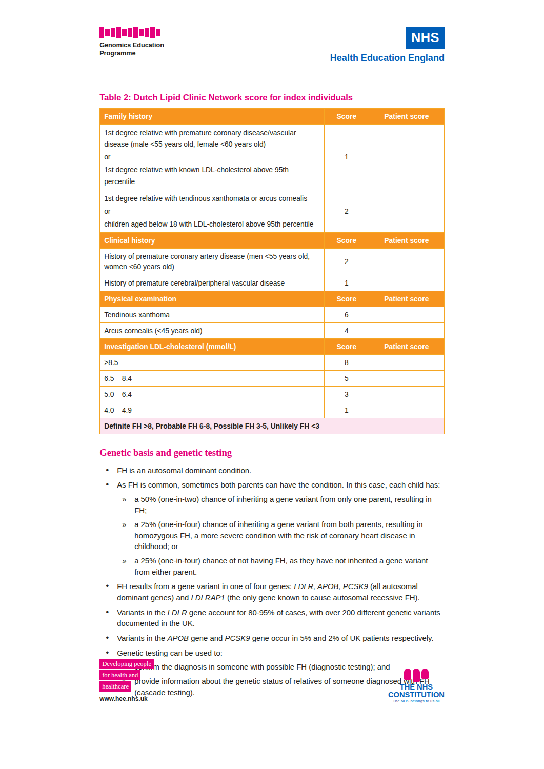Genomics Education
Programme
NHS
Health Education England
Table 2: Dutch Lipid Clinic Network score for index individuals
| Family history | Score | Patient score |
| --- | --- | --- |
| 1st degree relative with premature coronary disease/vascular disease (male <55 years old, female <60 years old) or 1st degree relative with known LDL-cholesterol above 95th percentile | 1 | |
| 1st degree relative with tendinous xanthomata or arcus cornealis or children aged below 18 with LDL-cholesterol above 95th percentile | 2 | |
| Clinical history | Score | Patient score |
| History of premature coronary artery disease (men <55 years old, women <60 years old) | 2 | |
| History of premature cerebral/peripheral vascular disease | 1 | |
| Physical examination | Score | Patient score |
| Tendinous xanthoma | 6 | |
| Arcus cornealis (<45 years old) | 4 | |
| Investigation LDL-cholesterol (mmol/L) | Score | Patient score |
| >8.5 | 8 | |
| 6.5 – 8.4 | 5 | |
| 5.0 – 6.4 | 3 | |
| 4.0 – 4.9 | 1 | |
| Definite FH >8, Probable FH 6-8, Possible FH 3-5, Unlikely FH <3 |
Genetic basis and genetic testing
FH is an autosomal dominant condition.
As FH is common, sometimes both parents can have the condition. In this case, each child has:
a 50% (one-in-two) chance of inheriting a gene variant from only one parent, resulting in FH;
a 25% (one-in-four) chance of inheriting a gene variant from both parents, resulting in homozygous FH, a more severe condition with the risk of coronary heart disease in childhood; or
a 25% (one-in-four) chance of not having FH, as they have not inherited a gene variant from either parent.
FH results from a gene variant in one of four genes: LDLR, APOB, PCSK9 (all autosomal dominant genes) and LDLRAP1 (the only gene known to cause autosomal recessive FH).
Variants in the LDLR gene account for 80-95% of cases, with over 200 different genetic variants documented in the UK.
Variants in the APOB gene and PCSK9 gene occur in 5% and 2% of UK patients respectively.
Genetic testing can be used to:
confirm the diagnosis in someone with possible FH (diagnostic testing); and
provide information about the genetic status of relatives of someone diagnosed with FH (cascade testing).
Developing people for health and healthcare
www.hee.nhs.uk
THE NHS
CONSTITUTION The NHS belongs to us all